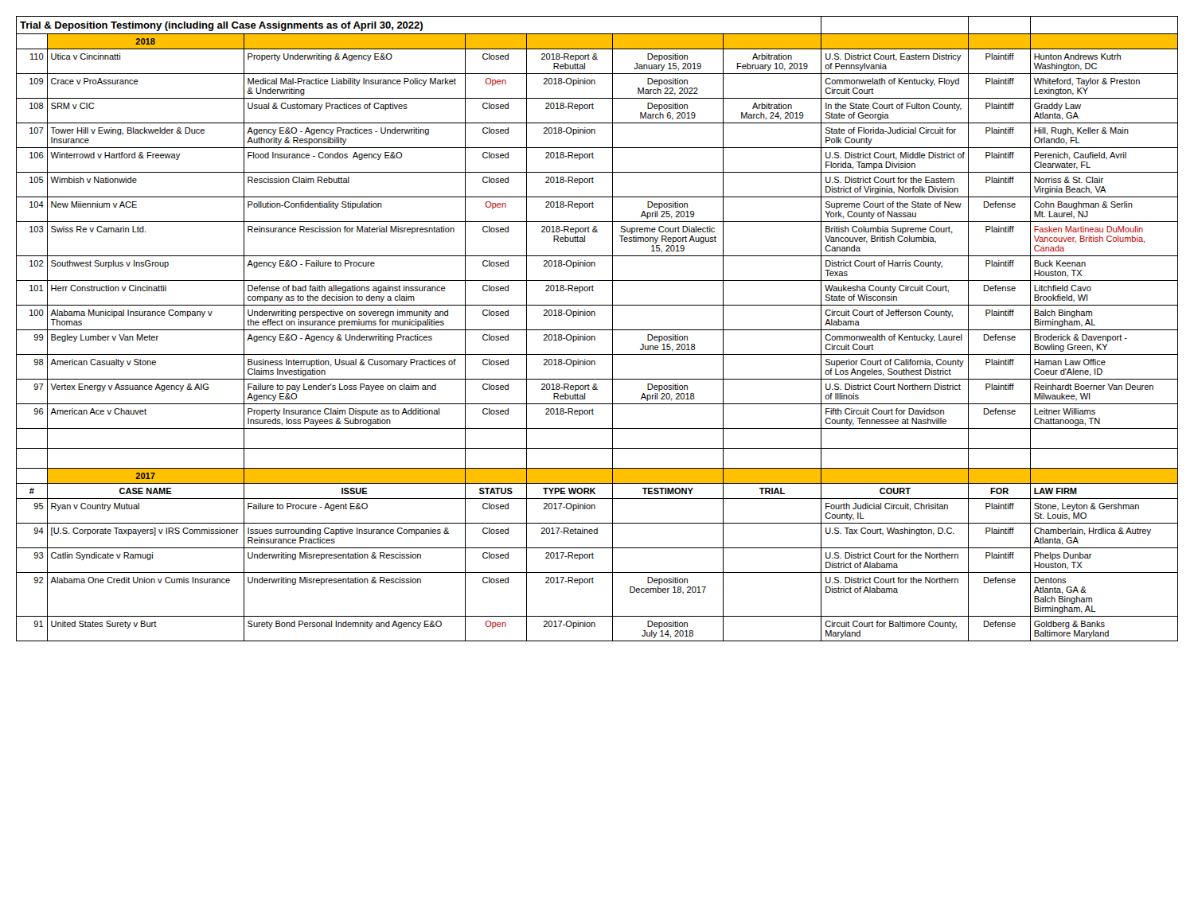| Trial & Deposition Testimony (including all Case Assignments as of April 30, 2022) | | | |
| | 2018 | | | | | | | | |
| 110 | Utica v Cincinnatti | Property Underwriting & Agency E&O | Closed | 2018-Report & Rebuttal | Deposition January 15, 2019 | Arbitration February 10, 2019 | U.S. District Court, Eastern Districy of Pennsylvania | Plaintiff | Hunton Andrews Kutrh Washington, DC |
| 109 | Crace v ProAssurance | Medical Mal-Practice Liability Insurance Policy Market & Underwriting | Open | 2018-Opinion | Deposition March 22, 2022 | | Commonwelath of Kentucky, Floyd Circuit Court | Plaintiff | Whiteford, Taylor & Preston Lexington, KY |
| 108 | SRM v CIC | Usual & Customary Practices of Captives | Closed | 2018-Report | Deposition March 6, 2019 | Arbitration March, 24, 2019 | In the State Court of Fulton County, State of Georgia | Plaintiff | Graddy Law Atlanta, GA |
| 107 | Tower Hill v Ewing, Blackwelder & Duce Insurance | Agency E&O - Agency Practices - Underwriting Authority & Responsibility | Closed | 2018-Opinion | | | State of Florida-Judicial Circuit for Polk County | Plaintiff | Hill, Rugh, Keller & Main Orlando, FL |
| 106 | Winterrowd v Hartford & Freeway | Flood Insurance - Condos Agency E&O | Closed | 2018-Report | | | U.S. District Court, Middle District of Florida, Tampa Division | Plaintiff | Perenich, Caufield, Avril Clearwater, FL |
| 105 | Wimbish v Nationwide | Rescission Claim Rebuttal | Closed | 2018-Report | | | U.S. District Court for the Eastern District of Virginia, Norfolk Division | Plaintiff | Norriss & St. Clair Virginia Beach, VA |
| 104 | New Miiennium v ACE | Pollution-Confidentiality Stipulation | Open | 2018-Report | Deposition April 25, 2019 | | Supreme Court of the State of New York, County of Nassau | Defense | Cohn Baughman & Serlin Mt. Laurel, NJ |
| 103 | Swiss Re v Camarin Ltd. | Reinsurance Rescission for Material Misrepresntation | Closed | 2018-Report & Rebuttal | Supreme Court Dialectic Testimony Report August 15, 2019 | | British Columbia Supreme Court, Vancouver, British Columbia, Cananda | Plaintiff | Fasken Martineau DuMoulin Vancouver, British Columbia, Canada |
| 102 | Southwest Surplus v InsGroup | Agency E&O - Failure to Procure | Closed | 2018-Opinion | | | District Court of Harris County, Texas | Plaintiff | Buck Keenan Houston, TX |
| 101 | Herr Construction v Cincinattii | Defense of bad faith allegations against inssurance company as to the decision to deny a claim | Closed | 2018-Report | | | Waukesha County Circuit Court, State of Wisconsin | Defense | Litchfield Cavo Brookfield, WI |
| 100 | Alabama Municipal Insurance Company v Thomas | Underwriting perspective on soveregn immunity and the effect on insurance premiums for municipalities | Closed | 2018-Opinion | | | Circuit Court of Jefferson County, Alabama | Plaintiff | Balch Bingham Birmingham, AL |
| 99 | Begley Lumber v Van Meter | Agency E&O - Agency & Underwriting Practices | Closed | 2018-Opinion | Deposition June 15, 2018 | | Commonwealth of Kentucky, Laurel Circuit Court | Defense | Broderick & Davenport - Bowling Green, KY |
| 98 | American Casualty v Stone | Business Interruption, Usual & Cusomary Practices of Claims Investigation | Closed | 2018-Opinion | | | Superior Court of California, County of Los Angeles, Southest District | Plaintiff | Haman Law Office Coeur d'Alene, ID |
| 97 | Vertex Energy v Assuance Agency & AIG | Failure to pay Lender's Loss Payee on claim and Agency E&O | Closed | 2018-Report & Rebuttal | Deposition April 20, 2018 | | U.S. District Court Northern District of Illinois | Plaintiff | Reinhardt Boerner Van Deuren Milwaukee, WI |
| 96 | American Ace v Chauvet | Property Insurance Claim Dispute as to Additional Insureds, loss Payees & Subrogation | Closed | 2018-Report | | | Fifth Circuit Court for Davidson County, Tennessee at Nashville | Defense | Leitner Williams Chattanooga, TN |
| | 2017 | | | | | | | | |
| # | CASE NAME | ISSUE | STATUS | TYPE WORK | TESTIMONY | TRIAL | COURT | FOR | LAW FIRM |
| 95 | Ryan v Country Mutual | Failure to Procure - Agent E&O | Closed | 2017-Opinion | | | Fourth Judicial Circuit, Chrisitan County, IL | Plaintiff | Stone, Leyton & Gershman St. Louis, MO |
| 94 | [U.S. Corporate Taxpayers] v IRS Commissioner | Issues surrounding Captive Insurance Companies & Reinsurance Practices | Closed | 2017-Retained | | | U.S. Tax Court, Washington, D.C. | Plaintiff | Chamberlain, Hrdlica & Autrey Atlanta, GA |
| 93 | Catlin Syndicate v Ramugi | Underwriting Misrepresentation & Rescission | Closed | 2017-Report | | | U.S. District Court for the Northern District of Alabama | Plaintiff | Phelps Dunbar Houston, TX |
| 92 | Alabama One Credit Union v Cumis Insurance | Underwriting Misrepresentation & Rescission | Closed | 2017-Report | Deposition December 18, 2017 | | U.S. District Court for the Northern District of Alabama | Defense | Dentons Atlanta, GA & Balch Bingham Birmingham, AL |
| 91 | United States Surety v Burt | Surety Bond Personal Indemnity and Agency E&O | Open | 2017-Opinion | Deposition July 14, 2018 | | Circuit Court for Baltimore County, Maryland | Defense | Goldberg & Banks Baltimore Maryland |